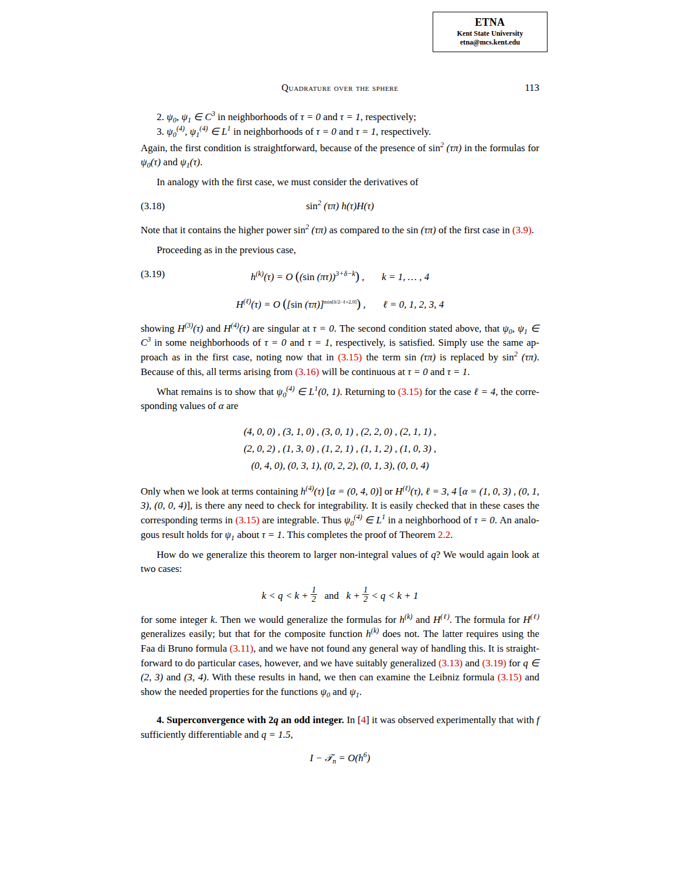ETNA
Kent State University
etna@mcs.kent.edu
Quadrature over the sphere 113
2. ψ0, ψ1 ∈ C3 in neighborhoods of τ = 0 and τ = 1, respectively;
3. ψ0(4), ψ1(4) ∈ L1 in neighborhoods of τ = 0 and τ = 1, respectively.
Again, the first condition is straightforward, because of the presence of sin2 (τπ) in the formulas for ψ0(τ) and ψ1(τ).
In analogy with the first case, we must consider the derivatives of
(3.18) sin2 (τπ) h(τ)H(τ)
Note that it contains the higher power sin2 (τπ) as compared to the sin (τπ) of the first case in (3.9).
Proceeding as in the previous case,
(3.19) h(k)(τ) = O ((sin (πτ))3+δ−k) , k = 1, … , 4
H(ℓ)(τ) = O ([sin (τπ)]min[δ/2−ℓ+2,0]) , ℓ = 0, 1, 2, 3, 4
showing H(3)(τ) and H(4)(τ) are singular at τ = 0. The second condition stated above, that ψ0, ψ1 ∈ C3 in some neighborhoods of τ = 0 and τ = 1, respectively, is satisfied. Simply use the same approach as in the first case, noting now that in (3.15) the term sin (τπ) is replaced by sin2 (τπ). Because of this, all terms arising from (3.16) will be continuous at τ = 0 and τ = 1.
What remains is to show that ψ0(4) ∈ L1(0, 1). Returning to (3.15) for the case ℓ = 4, the corresponding values of α are
(4, 0, 0) , (3, 1, 0) , (3, 0, 1) , (2, 2, 0) , (2, 1, 1) ,
(2, 0, 2) , (1, 3, 0) , (1, 2, 1) , (1, 1, 2) , (1, 0, 3) ,
(0, 4, 0), (0, 3, 1), (0, 2, 2), (0, 1, 3), (0, 0, 4)
Only when we look at terms containing h(4)(τ) [α = (0, 4, 0)] or H(ℓ)(τ), ℓ = 3, 4 [α = (1, 0, 3) , (0, 1, 3), (0, 0, 4)], is there any need to check for integrability. It is easily checked that in these cases the corresponding terms in (3.15) are integrable. Thus ψ0(4) ∈ L1 in a neighborhood of τ = 0. An analogous result holds for ψ1 about τ = 1. This completes the proof of Theorem 2.2.
How do we generalize this theorem to larger non-integral values of q? We would again look at two cases:
k < q < k + 12 and k + 12 < q < k + 1
for some integer k. Then we would generalize the formulas for h(k) and H(ℓ). The formula for H(ℓ) generalizes easily; but that for the composite function h(k) does not. The latter requires using the Faa di Bruno formula (3.11), and we have not found any general way of handling this. It is straightforward to do particular cases, however, and we have suitably generalized (3.13) and (3.19) for q ∈ (2, 3) and (3, 4). With these results in hand, we then can examine the Leibniz formula (3.15) and show the needed properties for the functions ψ0 and ψ1.
4. Superconvergence with 2q an odd integer. In [4] it was observed experimentally that with f sufficiently differentiable and q = 1.5,
I − 𝒯n = O(h6)